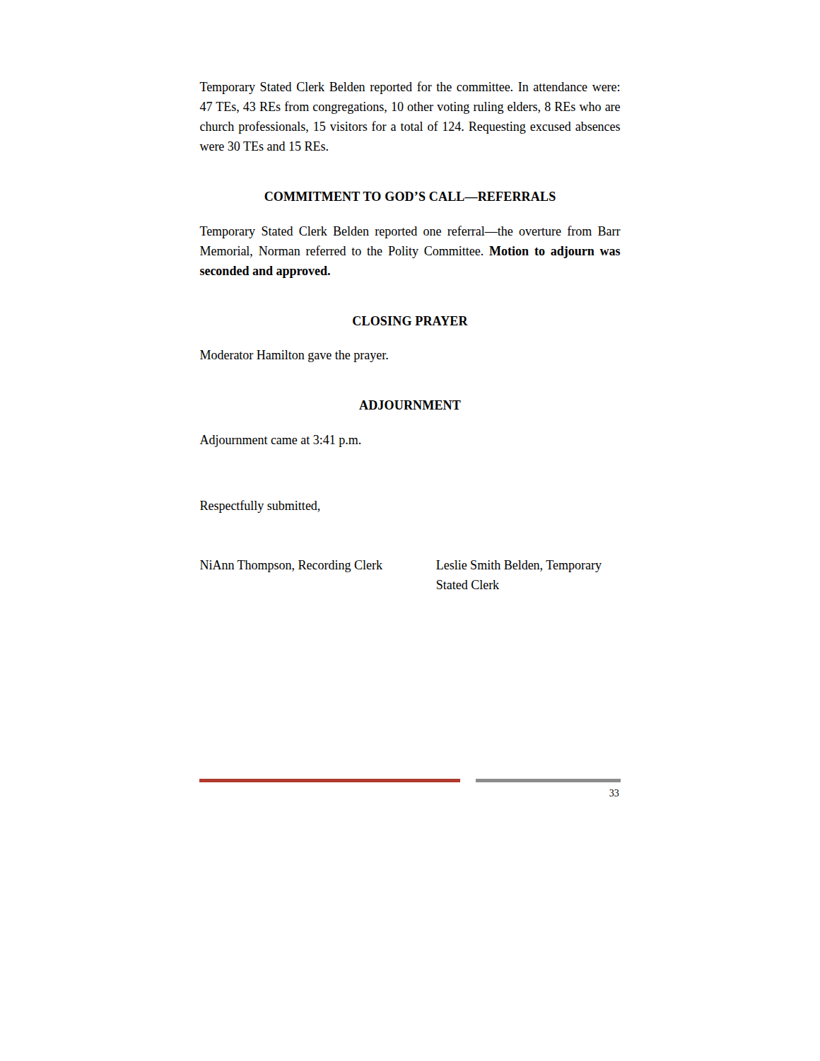Temporary Stated Clerk Belden reported for the committee. In attendance were: 47 TEs, 43 REs from congregations, 10 other voting ruling elders, 8 REs who are church professionals, 15 visitors for a total of 124. Requesting excused absences were 30 TEs and 15 REs.
Commitment to God’s Call—Referrals
Temporary Stated Clerk Belden reported one referral—the overture from Barr Memorial, Norman referred to the Polity Committee. Motion to adjourn was seconded and approved.
Closing Prayer
Moderator Hamilton gave the prayer.
Adjournment
Adjournment came at 3:41 p.m.
Respectfully submitted,
NiAnn Thompson, Recording Clerk Leslie Smith Belden, Temporary Stated Clerk
33